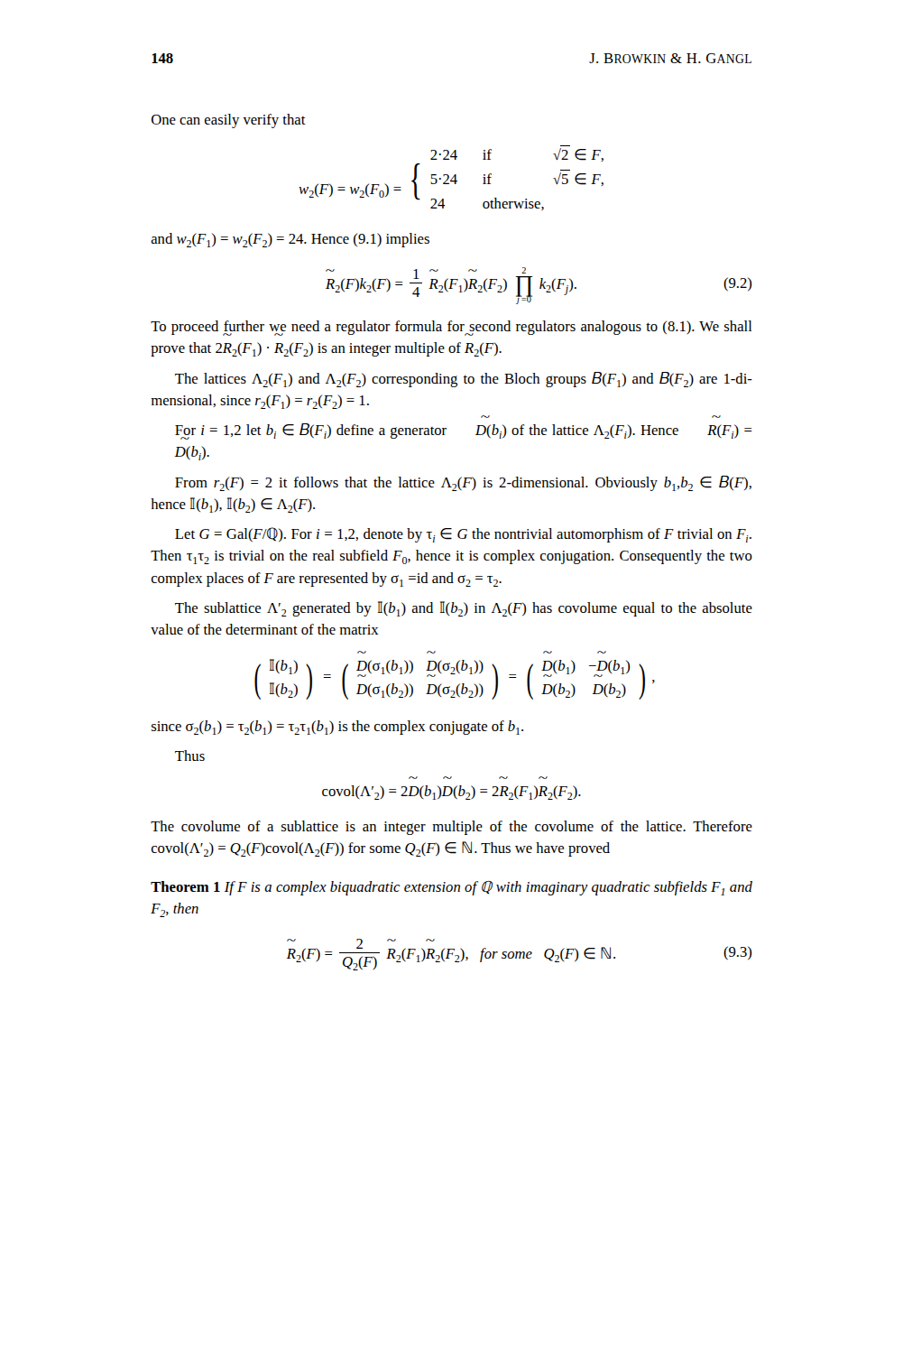148 J. BROWKIN & H. GANGL
One can easily verify that
w2(F) = w2(F0) = { 2·24 if√2 ∈ F, 5·24 if√5 ∈ F, 24 otherwise,
and w2(F1) = w2(F2) = 24. Hence (9.1) implies
~R2(F)k2(F) = 14 ~R2(F1)~R2(F2) 2∏j =0 k2(Fj). (9.2)
To proceed further we need a regulator formula for second regulators analogous to (8.1). We shall prove that 2~R2(F1) · ~R2(F2) is an integer multiple of ~R2(F).
The lattices Λ2(F1) and Λ2(F2) corresponding to the Bloch groups 𝐵(F1) and 𝐵(F2) are 1-dimensional, since r2(F1) = r2(F2) = 1.
For i = 1,2 let bi ∈ 𝐵(Fi) define a generator ~D(bi) of the lattice Λ2(Fi). Hence ~R(Fi) = ~D(bi).
From r2(F) = 2 it follows that the lattice Λ2(F) is 2-dimensional. Obviously b1,b2 ∈ 𝐵(F), hence 𝕀(b1), 𝕀(b2) ∈ Λ2(F).
Let G = Gal(F/ℚ). For i = 1,2, denote by τi ∈ G the nontrivial automorphism of F trivial on Fi. Then τ1τ2 is trivial on the real subfield F0, hence it is complex conjugation. Consequently the two complex places of F are represented by σ1 =id and σ2 = τ2.
The sublattice Λ′2 generated by 𝕀(b1) and 𝕀(b2) in Λ2(F) has covolume equal to the absolute value of the determinant of the matrix
(
| 𝕀( b 1 ) |
| 𝕀( b 2 ) |
) = (
| ~ D (σ 1 ( b 1 )) | ~ D (σ 2 ( b 1 )) |
| ~ D (σ 1 ( b 2 )) | ~ D (σ 2 ( b 2 )) |
) = (
| ~ D ( b 1 ) | − ~ D ( b 1 ) |
| ~ D ( b 2 ) | ~ D ( b 2 ) |
) ,
since σ2(b1) = τ2(b1) = τ2τ1(b1) is the complex conjugate of b1.
Thus
covol(Λ′2) = 2~D(b1)~D(b2) = 2~R2(F1)~R2(F2).
The covolume of a sublattice is an integer multiple of the covolume of the lattice. Therefore covol(Λ′2) = Q2(F)covol(Λ2(F)) for some Q2(F) ∈ ℕ. Thus we have proved
Theorem 1 If F is a complex biquadratic extension of ℚ with imaginary quadratic subfields F1 and F2, then
~R2(F) = 2 Q2(F) ~R2(F1)~R2(F2), for some Q2(F) ∈ ℕ. (9.3)